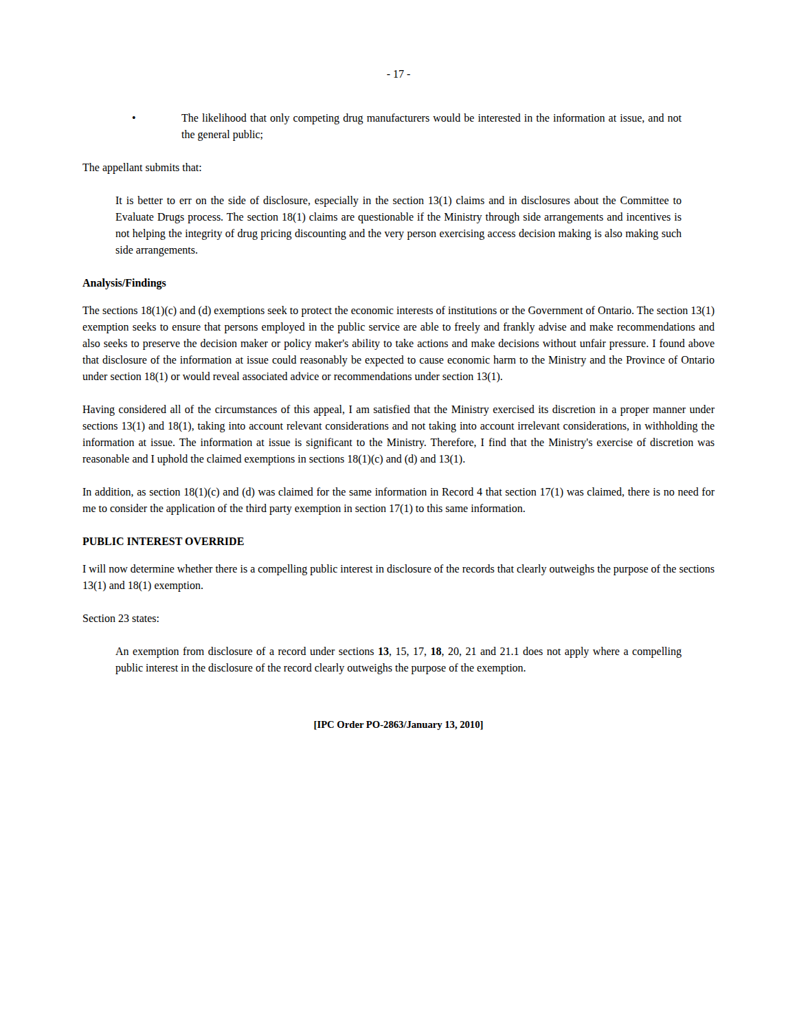- 17 -
• The likelihood that only competing drug manufacturers would be interested in the information at issue, and not the general public;
The appellant submits that:
It is better to err on the side of disclosure, especially in the section 13(1) claims and in disclosures about the Committee to Evaluate Drugs process. The section 18(1) claims are questionable if the Ministry through side arrangements and incentives is not helping the integrity of drug pricing discounting and the very person exercising access decision making is also making such side arrangements.
Analysis/Findings
The sections 18(1)(c) and (d) exemptions seek to protect the economic interests of institutions or the Government of Ontario. The section 13(1) exemption seeks to ensure that persons employed in the public service are able to freely and frankly advise and make recommendations and also seeks to preserve the decision maker or policy maker's ability to take actions and make decisions without unfair pressure. I found above that disclosure of the information at issue could reasonably be expected to cause economic harm to the Ministry and the Province of Ontario under section 18(1) or would reveal associated advice or recommendations under section 13(1).
Having considered all of the circumstances of this appeal, I am satisfied that the Ministry exercised its discretion in a proper manner under sections 13(1) and 18(1), taking into account relevant considerations and not taking into account irrelevant considerations, in withholding the information at issue. The information at issue is significant to the Ministry. Therefore, I find that the Ministry's exercise of discretion was reasonable and I uphold the claimed exemptions in sections 18(1)(c) and (d) and 13(1).
In addition, as section 18(1)(c) and (d) was claimed for the same information in Record 4 that section 17(1) was claimed, there is no need for me to consider the application of the third party exemption in section 17(1) to this same information.
PUBLIC INTEREST OVERRIDE
I will now determine whether there is a compelling public interest in disclosure of the records that clearly outweighs the purpose of the sections 13(1) and 18(1) exemption.
Section 23 states:
An exemption from disclosure of a record under sections 13, 15, 17, 18, 20, 21 and 21.1 does not apply where a compelling public interest in the disclosure of the record clearly outweighs the purpose of the exemption.
[IPC Order PO-2863/January 13, 2010]